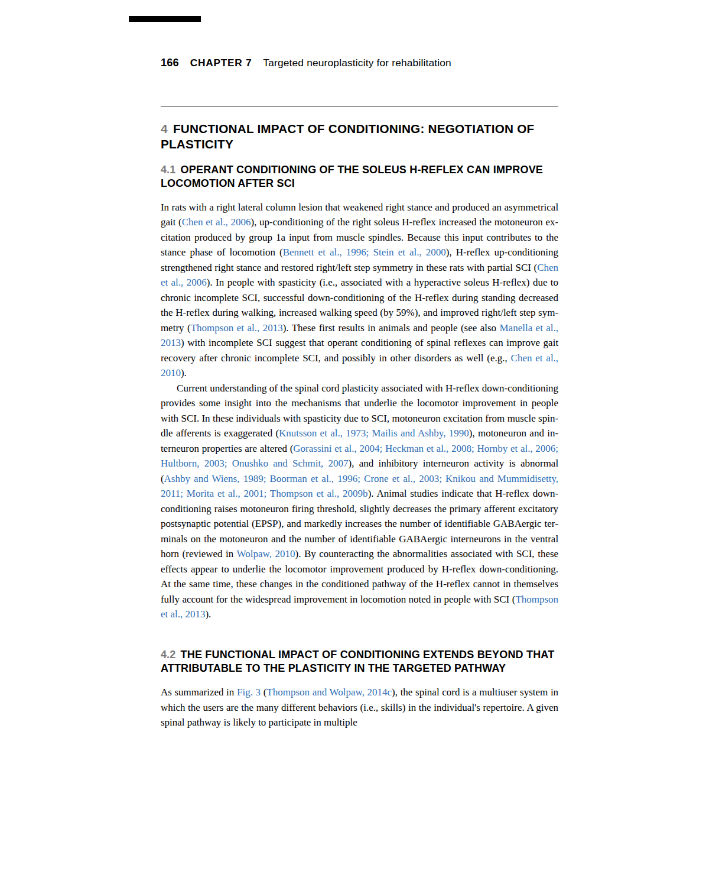166 CHAPTER 7 Targeted neuroplasticity for rehabilitation
4 FUNCTIONAL IMPACT OF CONDITIONING: NEGOTIATION OF PLASTICITY
4.1 OPERANT CONDITIONING OF THE SOLEUS H-REFLEX CAN IMPROVE LOCOMOTION AFTER SCI
In rats with a right lateral column lesion that weakened right stance and produced an asymmetrical gait (Chen et al., 2006), up-conditioning of the right soleus H-reflex increased the motoneuron excitation produced by group 1a input from muscle spindles. Because this input contributes to the stance phase of locomotion (Bennett et al., 1996; Stein et al., 2000), H-reflex up-conditioning strengthened right stance and restored right/left step symmetry in these rats with partial SCI (Chen et al., 2006). In people with spasticity (i.e., associated with a hyperactive soleus H-reflex) due to chronic incomplete SCI, successful down-conditioning of the H-reflex during standing decreased the H-reflex during walking, increased walking speed (by 59%), and improved right/left step symmetry (Thompson et al., 2013). These first results in animals and people (see also Manella et al., 2013) with incomplete SCI suggest that operant conditioning of spinal reflexes can improve gait recovery after chronic incomplete SCI, and possibly in other disorders as well (e.g., Chen et al., 2010).
Current understanding of the spinal cord plasticity associated with H-reflex down-conditioning provides some insight into the mechanisms that underlie the locomotor improvement in people with SCI. In these individuals with spasticity due to SCI, motoneuron excitation from muscle spindle afferents is exaggerated (Knutsson et al., 1973; Mailis and Ashby, 1990), motoneuron and interneuron properties are altered (Gorassini et al., 2004; Heckman et al., 2008; Hornby et al., 2006; Hultborn, 2003; Onushko and Schmit, 2007), and inhibitory interneuron activity is abnormal (Ashby and Wiens, 1989; Boorman et al., 1996; Crone et al., 2003; Knikou and Mummidisetty, 2011; Morita et al., 2001; Thompson et al., 2009b). Animal studies indicate that H-reflex down-conditioning raises motoneuron firing threshold, slightly decreases the primary afferent excitatory postsynaptic potential (EPSP), and markedly increases the number of identifiable GABAergic terminals on the motoneuron and the number of identifiable GABAergic interneurons in the ventral horn (reviewed in Wolpaw, 2010). By counteracting the abnormalities associated with SCI, these effects appear to underlie the locomotor improvement produced by H-reflex down-conditioning. At the same time, these changes in the conditioned pathway of the H-reflex cannot in themselves fully account for the widespread improvement in locomotion noted in people with SCI (Thompson et al., 2013).
4.2 THE FUNCTIONAL IMPACT OF CONDITIONING EXTENDS BEYOND THAT ATTRIBUTABLE TO THE PLASTICITY IN THE TARGETED PATHWAY
As summarized in Fig. 3 (Thompson and Wolpaw, 2014c), the spinal cord is a multiuser system in which the users are the many different behaviors (i.e., skills) in the individual's repertoire. A given spinal pathway is likely to participate in multiple